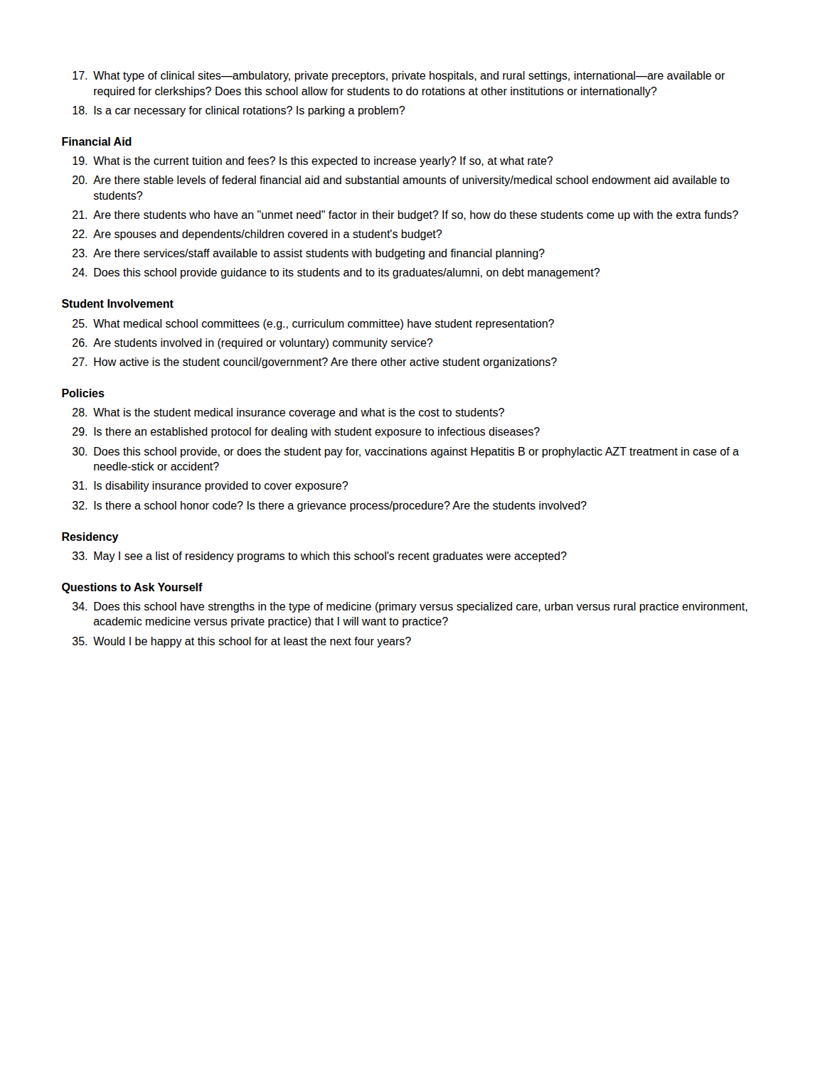What type of clinical sites—ambulatory, private preceptors, private hospitals, and rural settings, international—are available or required for clerkships? Does this school allow for students to do rotations at other institutions or internationally?
Is a car necessary for clinical rotations? Is parking a problem?
Financial Aid
What is the current tuition and fees? Is this expected to increase yearly? If so, at what rate?
Are there stable levels of federal financial aid and substantial amounts of university/medical school endowment aid available to students?
Are there students who have an "unmet need" factor in their budget? If so, how do these students come up with the extra funds?
Are spouses and dependents/children covered in a student's budget?
Are there services/staff available to assist students with budgeting and financial planning?
Does this school provide guidance to its students and to its graduates/alumni, on debt management?
Student Involvement
What medical school committees (e.g., curriculum committee) have student representation?
Are students involved in (required or voluntary) community service?
How active is the student council/government? Are there other active student organizations?
Policies
What is the student medical insurance coverage and what is the cost to students?
Is there an established protocol for dealing with student exposure to infectious diseases?
Does this school provide, or does the student pay for, vaccinations against Hepatitis B or prophylactic AZT treatment in case of a needle-stick or accident?
Is disability insurance provided to cover exposure?
Is there a school honor code? Is there a grievance process/procedure? Are the students involved?
Residency
May I see a list of residency programs to which this school's recent graduates were accepted?
Questions to Ask Yourself
Does this school have strengths in the type of medicine (primary versus specialized care, urban versus rural practice environment, academic medicine versus private practice) that I will want to practice?
Would I be happy at this school for at least the next four years?